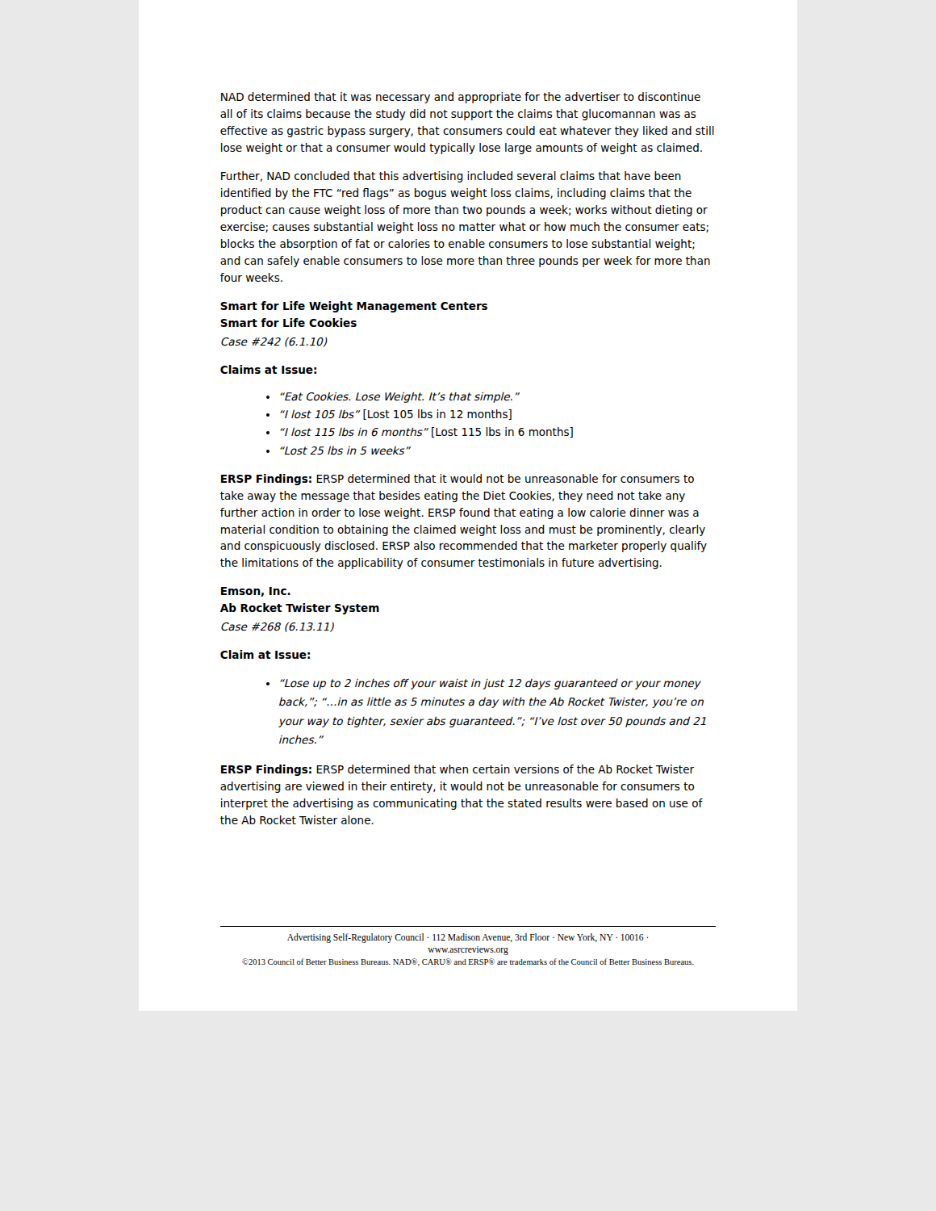NAD determined that it was necessary and appropriate for the advertiser to discontinue all of its claims because the study did not support the claims that glucomannan was as effective as gastric bypass surgery, that consumers could eat whatever they liked and still lose weight or that a consumer would typically lose large amounts of weight as claimed.
Further, NAD concluded that this advertising included several claims that have been identified by the FTC “red flags” as bogus weight loss claims, including claims that the product can cause weight loss of more than two pounds a week; works without dieting or exercise; causes substantial weight loss no matter what or how much the consumer eats; blocks the absorption of fat or calories to enable consumers to lose substantial weight; and can safely enable consumers to lose more than three pounds per week for more than four weeks.
Smart for Life Weight Management Centers
Smart for Life Cookies
Case #242 (6.1.10)
Claims at Issue:
“Eat Cookies. Lose Weight. It’s that simple.”
“I lost 105 lbs” [Lost 105 lbs in 12 months]
“I lost 115 lbs in 6 months” [Lost 115 lbs in 6 months]
“Lost 25 lbs in 5 weeks”
ERSP Findings: ERSP determined that it would not be unreasonable for consumers to take away the message that besides eating the Diet Cookies, they need not take any further action in order to lose weight. ERSP found that eating a low calorie dinner was a material condition to obtaining the claimed weight loss and must be prominently, clearly and conspicuously disclosed. ERSP also recommended that the marketer properly qualify the limitations of the applicability of consumer testimonials in future advertising.
Emson, Inc.
Ab Rocket Twister System
Case #268 (6.13.11)
Claim at Issue:
“Lose up to 2 inches off your waist in just 12 days guaranteed or your money back,”; “…in as little as 5 minutes a day with the Ab Rocket Twister, you’re on your way to tighter, sexier abs guaranteed.”; “I’ve lost over 50 pounds and 21 inches.”
ERSP Findings: ERSP determined that when certain versions of the Ab Rocket Twister advertising are viewed in their entirety, it would not be unreasonable for consumers to interpret the advertising as communicating that the stated results were based on use of the Ab Rocket Twister alone.
Advertising Self-Regulatory Council · 112 Madison Avenue, 3rd Floor · New York, NY · 10016 · www.asrcreviews.org ©2013 Council of Better Business Bureaus. NAD®, CARU® and ERSP® are trademarks of the Council of Better Business Bureaus.